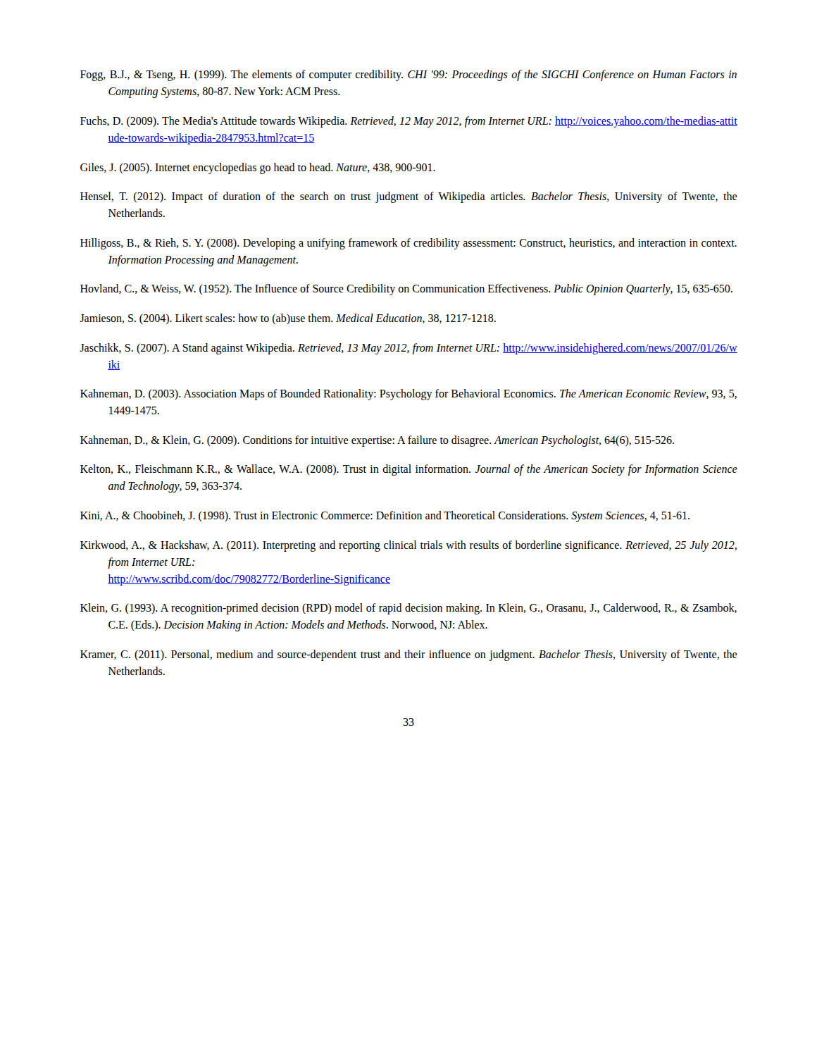Fogg, B.J., & Tseng, H. (1999). The elements of computer credibility. CHI '99: Proceedings of the SIGCHI Conference on Human Factors in Computing Systems, 80-87. New York: ACM Press.
Fuchs, D. (2009). The Media's Attitude towards Wikipedia. Retrieved, 12 May 2012, from Internet URL: http://voices.yahoo.com/the-medias-attitude-towards-wikipedia-2847953.html?cat=15
Giles, J. (2005). Internet encyclopedias go head to head. Nature, 438, 900-901.
Hensel, T. (2012). Impact of duration of the search on trust judgment of Wikipedia articles. Bachelor Thesis, University of Twente, the Netherlands.
Hilligoss, B., & Rieh, S. Y. (2008). Developing a unifying framework of credibility assessment: Construct, heuristics, and interaction in context. Information Processing and Management.
Hovland, C., & Weiss, W. (1952). The Influence of Source Credibility on Communication Effectiveness. Public Opinion Quarterly, 15, 635-650.
Jamieson, S. (2004). Likert scales: how to (ab)use them. Medical Education, 38, 1217-1218.
Jaschikk, S. (2007). A Stand against Wikipedia. Retrieved, 13 May 2012, from Internet URL: http://www.insidehighered.com/news/2007/01/26/wiki
Kahneman, D. (2003). Association Maps of Bounded Rationality: Psychology for Behavioral Economics. The American Economic Review, 93, 5, 1449-1475.
Kahneman, D., & Klein, G. (2009). Conditions for intuitive expertise: A failure to disagree. American Psychologist, 64(6), 515-526.
Kelton, K., Fleischmann K.R., & Wallace, W.A. (2008). Trust in digital information. Journal of the American Society for Information Science and Technology, 59, 363-374.
Kini, A., & Choobineh, J. (1998). Trust in Electronic Commerce: Definition and Theoretical Considerations. System Sciences, 4, 51-61.
Kirkwood, A., & Hackshaw, A. (2011). Interpreting and reporting clinical trials with results of borderline significance. Retrieved, 25 July 2012, from Internet URL:
http://www.scribd.com/doc/79082772/Borderline-Significance
Klein, G. (1993). A recognition-primed decision (RPD) model of rapid decision making. In Klein, G., Orasanu, J., Calderwood, R., & Zsambok, C.E. (Eds.). Decision Making in Action: Models and Methods. Norwood, NJ: Ablex.
Kramer, C. (2011). Personal, medium and source-dependent trust and their influence on judgment. Bachelor Thesis, University of Twente, the Netherlands.
33